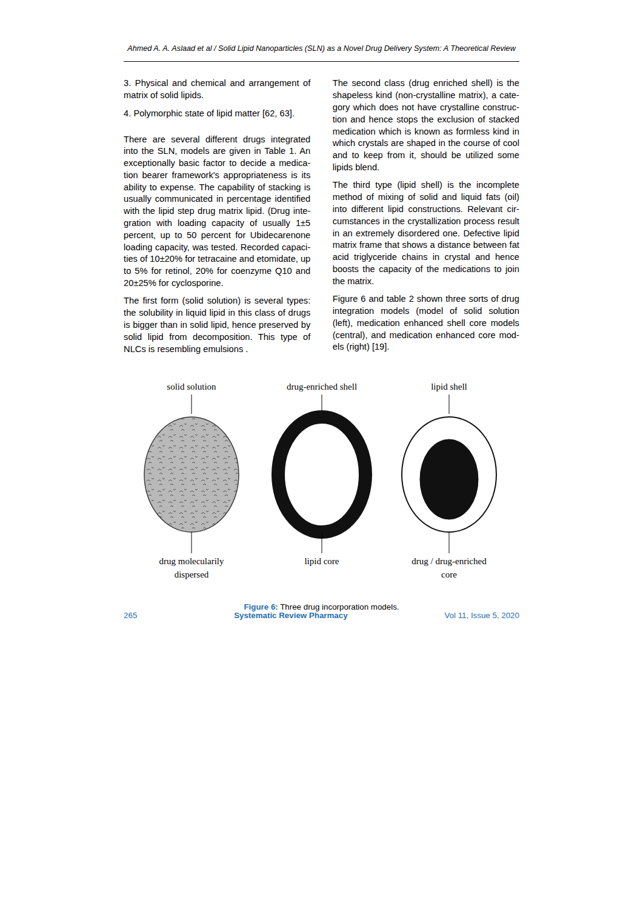Ahmed A. A. Aslaad et al / Solid Lipid Nanoparticles (SLN) as a Novel Drug Delivery System: A Theoretical Review
3. Physical and chemical and arrangement of matrix of solid lipids.
4. Polymorphic state of lipid matter [62, 63].
There are several different drugs integrated into the SLN, models are given in Table 1. An exceptionally basic factor to decide a medication bearer framework's appropriateness is its ability to expense. The capability of stacking is usually communicated in percentage identified with the lipid step drug matrix lipid. (Drug integration with loading capacity of usually 1±5 percent, up to 50 percent for Ubidecarenone loading capacity, was tested. Recorded capacities of 10±20% for tetracaine and etomidate, up to 5% for retinol, 20% for coenzyme Q10 and 20±25% for cyclosporine.
The first form (solid solution) is several types: the solubility in liquid lipid in this class of drugs is bigger than in solid lipid, hence preserved by solid lipid from decomposition. This type of NLCs is resembling emulsions .
The second class (drug enriched shell) is the shapeless kind (non-crystalline matrix), a category which does not have crystalline construction and hence stops the exclusion of stacked medication which is known as formless kind in which crystals are shaped in the course of cool and to keep from it, should be utilized some lipids blend.
The third type (lipid shell) is the incomplete method of mixing of solid and liquid fats (oil) into different lipid constructions. Relevant circumstances in the crystallization process result in an extremely disordered one. Defective lipid matrix frame that shows a distance between fat acid triglyceride chains in crystal and hence boosts the capacity of the medications to join the matrix.
Figure 6 and table 2 shown three sorts of drug integration models (model of solid solution (left), medication enhanced shell core models (central), and medication enhanced core models (right) [19].
solid solution drug-enriched shell lipid shell drug molecularily dispersed lipid core drug / drug-enriched core
Figure 6: Three drug incorporation models.
265
Systematic Review Pharmacy
Vol 11, Issue 5, 2020